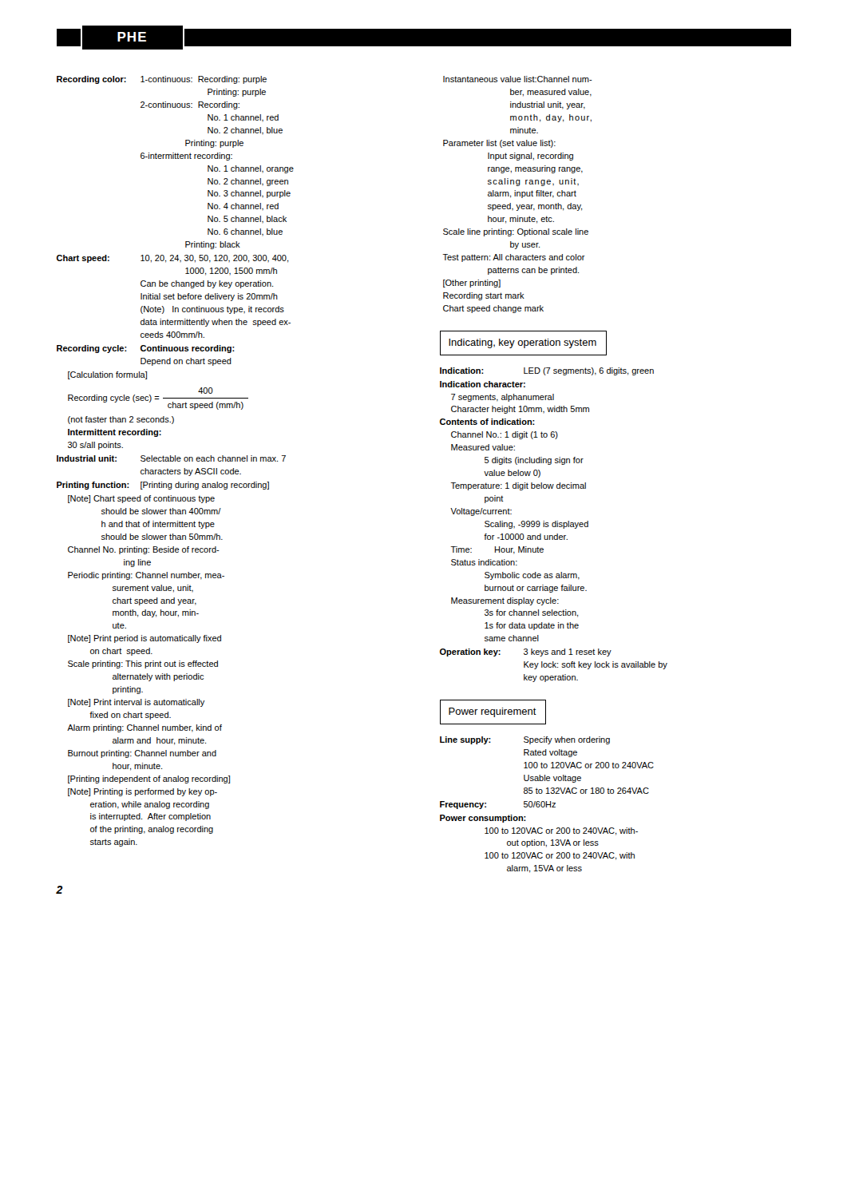PHE
Recording color:
1-continuous: Recording: purple
Printing: purple
2-continuous: Recording:
No. 1 channel, red
No. 2 channel, blue
Printing: purple
6-intermittent recording:
No. 1 channel, orange
No. 2 channel, green
No. 3 channel, purple
No. 4 channel, red
No. 5 channel, black
No. 6 channel, blue
Printing: black
Chart speed:
10, 20, 24, 30, 50, 120, 200, 300, 400,
1000, 1200, 1500 mm/h
Can be changed by key operation.
Initial set before delivery is 20mm/h
(Note) In continuous type, it records
data intermittently when the speed ex-
ceeds 400mm/h.
Recording cycle:
Continuous recording:
Depend on chart speed
[Calculation formula]
Recording cycle (sec) =
400
chart speed (mm/h)
(not faster than 2 seconds.)
Intermittent recording:
30 s/all points.
Industrial unit:
Selectable on each channel in max. 7
characters by ASCII code.
Printing function:
[Printing during analog recording]
[Note] Chart speed of continuous type
should be slower than 400mm/
h and that of intermittent type
should be slower than 50mm/h.
Channel No. printing: Beside of record-
ing line
Periodic printing: Channel number, mea-
surement value, unit,
chart speed and year,
month, day, hour, min-
ute.
[Note] Print period is automatically fixed
on chart speed.
Scale printing: This print out is effected
alternately with periodic
printing.
[Note] Print interval is automatically
fixed on chart speed.
Alarm printing: Channel number, kind of
alarm and hour, minute.
Burnout printing: Channel number and
hour, minute.
[Printing independent of analog recording]
[Note] Printing is performed by key op-
eration, while analog recording
is interrupted. After completion
of the printing, analog recording
starts again.
Instantaneous value list:Channel num-
ber, measured value,
industrial unit, year,
month, day, hour,
minute.
Parameter list (set value list):
Input signal, recording
range, measuring range,
scaling range, unit,
alarm, input filter, chart
speed, year, month, day,
hour, minute, etc.
Scale line printing: Optional scale line
by user.
Test pattern: All characters and color
patterns can be printed.
[Other printing]
Recording start mark
Chart speed change mark
Indicating, key operation system
Indication:
LED (7 segments), 6 digits, green
Indication character:
7 segments, alphanumeral
Character height 10mm, width 5mm
Contents of indication:
Channel No.: 1 digit (1 to 6)
Measured value:
5 digits (including sign for
value below 0)
Temperature: 1 digit below decimal
point
Voltage/current:
Scaling, -9999 is displayed
for -10000 and under.
Time: Hour, Minute
Status indication:
Symbolic code as alarm,
burnout or carriage failure.
Measurement display cycle:
3s for channel selection,
1s for data update in the
same channel
Operation key:
3 keys and 1 reset key
Key lock: soft key lock is available by
key operation.
Power requirement
Line supply:
Specify when ordering
Rated voltage
100 to 120VAC or 200 to 240VAC
Usable voltage
85 to 132VAC or 180 to 264VAC
Frequency:
50/60Hz
Power consumption:
100 to 120VAC or 200 to 240VAC, with-
out option, 13VA or less
100 to 120VAC or 200 to 240VAC, with
alarm, 15VA or less
2